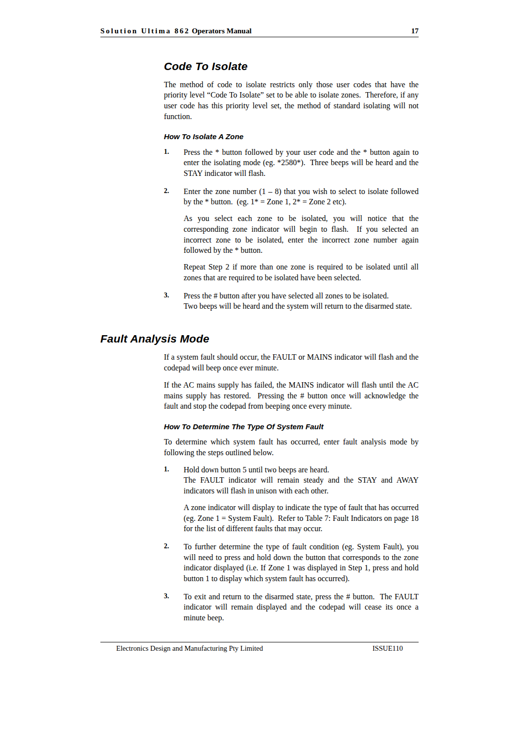Solution Ultima 862 Operators Manual
17
Code To Isolate
The method of code to isolate restricts only those user codes that have the priority level “Code To Isolate” set to be able to isolate zones. Therefore, if any user code has this priority level set, the method of standard isolating will not function.
How To Isolate A Zone
1.
Press the * button followed by your user code and the * button again to enter the isolating mode (eg. *2580*). Three beeps will be heard and the STAY indicator will flash.
2.
Enter the zone number (1 – 8) that you wish to select to isolate followed by the * button. (eg. 1* = Zone 1, 2* = Zone 2 etc).
As you select each zone to be isolated, you will notice that the corresponding zone indicator will begin to flash. If you selected an incorrect zone to be isolated, enter the incorrect zone number again followed by the * button.
Repeat Step 2 if more than one zone is required to be isolated until all zones that are required to be isolated have been selected.
3.
Press the # button after you have selected all zones to be isolated.
Two beeps will be heard and the system will return to the disarmed state.
Fault Analysis Mode
If a system fault should occur, the FAULT or MAINS indicator will flash and the codepad will beep once ever minute.
If the AC mains supply has failed, the MAINS indicator will flash until the AC mains supply has restored. Pressing the # button once will acknowledge the fault and stop the codepad from beeping once every minute.
How To Determine The Type Of System Fault
To determine which system fault has occurred, enter fault analysis mode by following the steps outlined below.
1.
Hold down button 5 until two beeps are heard.
The FAULT indicator will remain steady and the STAY and AWAY indicators will flash in unison with each other.
A zone indicator will display to indicate the type of fault that has occurred (eg. Zone 1 = System Fault). Refer to Table 7: Fault Indicators on page 18 for the list of different faults that may occur.
2.
To further determine the type of fault condition (eg. System Fault), you will need to press and hold down the button that corresponds to the zone indicator displayed (i.e. If Zone 1 was displayed in Step 1, press and hold button 1 to display which system fault has occurred).
3.
To exit and return to the disarmed state, press the # button. The FAULT indicator will remain displayed and the codepad will cease its once a minute beep.
Electronics Design and Manufacturing Pty Limited ISSUE110